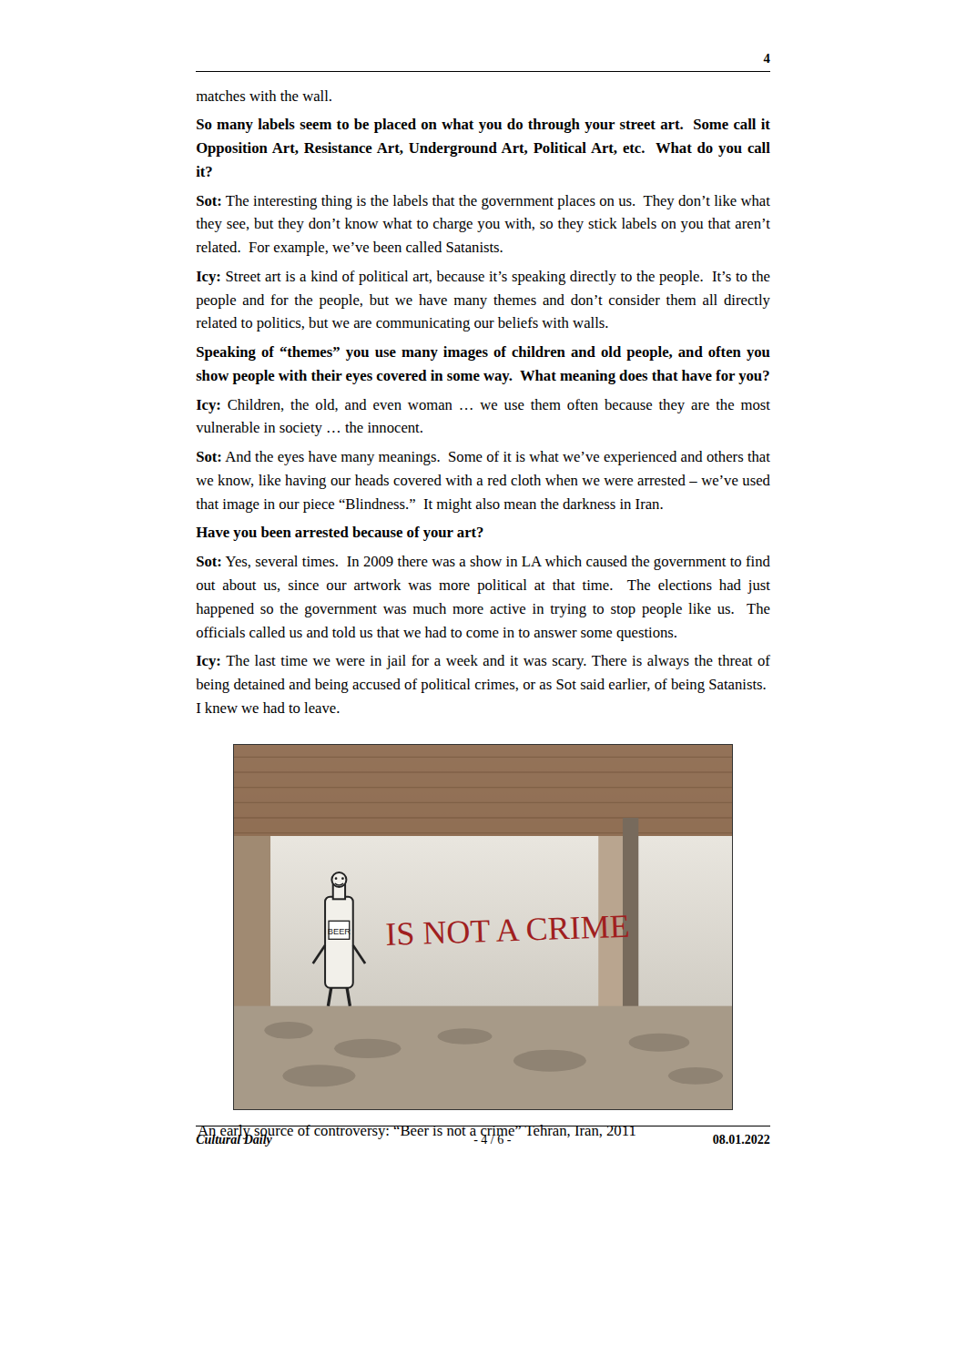4
matches with the wall.
So many labels seem to be placed on what you do through your street art. Some call it Opposition Art, Resistance Art, Underground Art, Political Art, etc. What do you call it?
Sot: The interesting thing is the labels that the government places on us. They don’t like what they see, but they don’t know what to charge you with, so they stick labels on you that aren’t related. For example, we’ve been called Satanists.
Icy: Street art is a kind of political art, because it’s speaking directly to the people. It’s to the people and for the people, but we have many themes and don’t consider them all directly related to politics, but we are communicating our beliefs with walls.
Speaking of “themes” you use many images of children and old people, and often you show people with their eyes covered in some way. What meaning does that have for you?
Icy: Children, the old, and even woman … we use them often because they are the most vulnerable in society … the innocent.
Sot: And the eyes have many meanings. Some of it is what we’ve experienced and others that we know, like having our heads covered with a red cloth when we were arrested – we’ve used that image in our piece “Blindness.” It might also mean the darkness in Iran.
Have you been arrested because of your art?
Sot: Yes, several times. In 2009 there was a show in LA which caused the government to find out about us, since our artwork was more political at that time. The elections had just happened so the government was much more active in trying to stop people like us. The officials called us and told us that we had to come in to answer some questions.
Icy: The last time we were in jail for a week and it was scary. There is always the threat of being detained and being accused of political crimes, or as Sot said earlier, of being Satanists. I knew we had to leave.
An early source of controversy: “Beer is not a crime” Tehran, Iran, 2011
Cultural Daily
- 4 / 6 -
08.01.2022